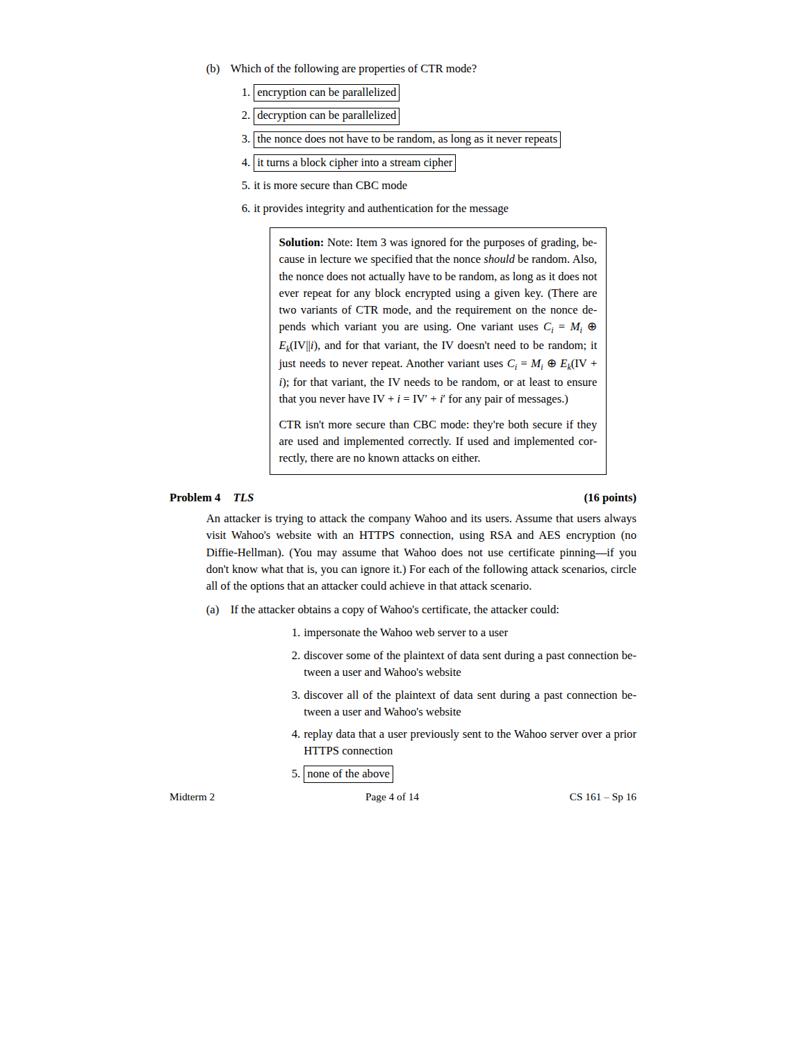(b) Which of the following are properties of CTR mode?
1. encryption can be parallelized
2. decryption can be parallelized
3. the nonce does not have to be random, as long as it never repeats
4. it turns a block cipher into a stream cipher
5. it is more secure than CBC mode
6. it provides integrity and authentication for the message
Solution: Note: Item 3 was ignored for the purposes of grading, because in lecture we specified that the nonce should be random. Also, the nonce does not actually have to be random, as long as it does not ever repeat for any block encrypted using a given key. (There are two variants of CTR mode, and the requirement on the nonce depends which variant you are using. One variant uses Ci = Mi ⊕ Ek(IV||i), and for that variant, the IV doesn't need to be random; it just needs to never repeat. Another variant uses Ci = Mi ⊕ Ek(IV + i); for that variant, the IV needs to be random, or at least to ensure that you never have IV + i = IV′ + i′ for any pair of messages.)
CTR isn't more secure than CBC mode: they're both secure if they are used and implemented correctly. If used and implemented correctly, there are no known attacks on either.
Problem 4TLS (16 points)
An attacker is trying to attack the company Wahoo and its users. Assume that users always visit Wahoo's website with an HTTPS connection, using RSA and AES encryption (no Diffie-Hellman). (You may assume that Wahoo does not use certificate pinning—if you don't know what that is, you can ignore it.) For each of the following attack scenarios, circle all of the options that an attacker could achieve in that attack scenario.
(a) If the attacker obtains a copy of Wahoo's certificate, the attacker could:
1. impersonate the Wahoo web server to a user
2. discover some of the plaintext of data sent during a past connection between a user and Wahoo's website
3. discover all of the plaintext of data sent during a past connection between a user and Wahoo's website
4. replay data that a user previously sent to the Wahoo server over a prior HTTPS connection
5. none of the above
Midterm 2 CS 161 – Sp 16
Page 4 of 14